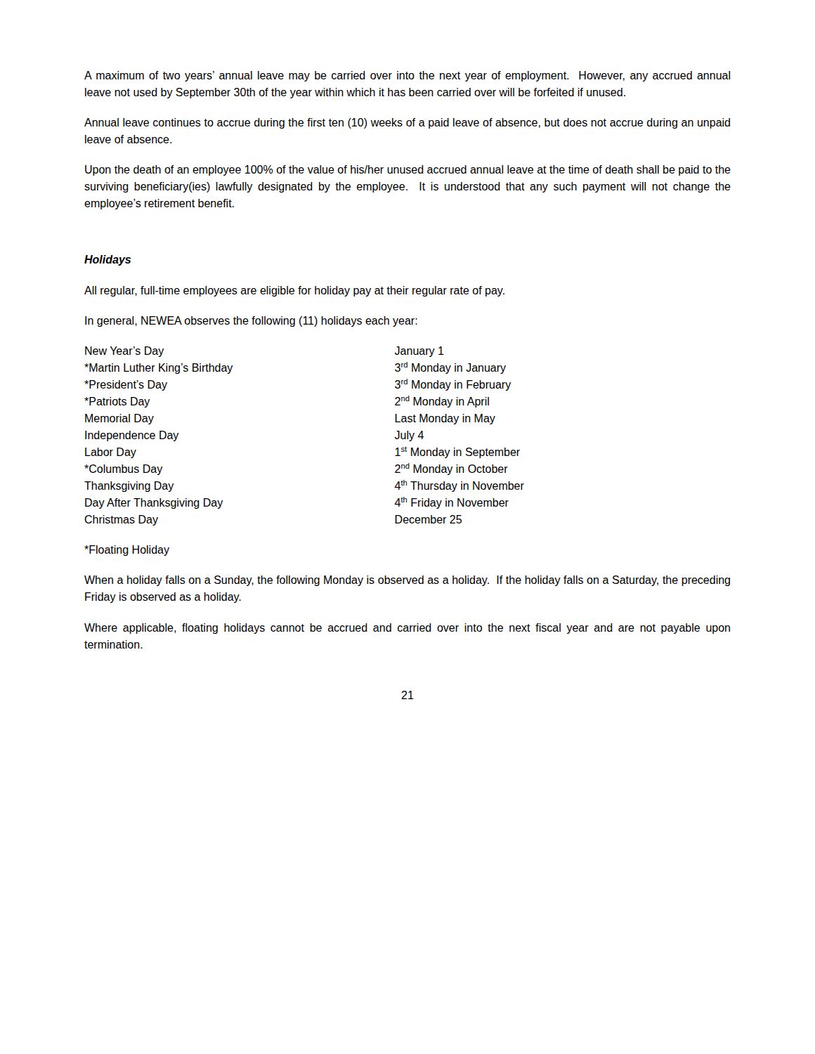A maximum of two years’ annual leave may be carried over into the next year of employment. However, any accrued annual leave not used by September 30th of the year within which it has been carried over will be forfeited if unused.
Annual leave continues to accrue during the first ten (10) weeks of a paid leave of absence, but does not accrue during an unpaid leave of absence.
Upon the death of an employee 100% of the value of his/her unused accrued annual leave at the time of death shall be paid to the surviving beneficiary(ies) lawfully designated by the employee. It is understood that any such payment will not change the employee’s retirement benefit.
Holidays
All regular, full-time employees are eligible for holiday pay at their regular rate of pay.
In general, NEWEA observes the following (11) holidays each year:
| New Year’s Day | January 1 |
| *Martin Luther King’s Birthday | 3 rd Monday in January |
| *President’s Day | 3 rd Monday in February |
| *Patriots Day | 2 nd Monday in April |
| Memorial Day | Last Monday in May |
| Independence Day | July 4 |
| Labor Day | 1 st Monday in September |
| *Columbus Day | 2 nd Monday in October |
| Thanksgiving Day | 4 th Thursday in November |
| Day After Thanksgiving Day | 4 th Friday in November |
| Christmas Day | December 25 |
*Floating Holiday
When a holiday falls on a Sunday, the following Monday is observed as a holiday. If the holiday falls on a Saturday, the preceding Friday is observed as a holiday.
Where applicable, floating holidays cannot be accrued and carried over into the next fiscal year and are not payable upon termination.
21